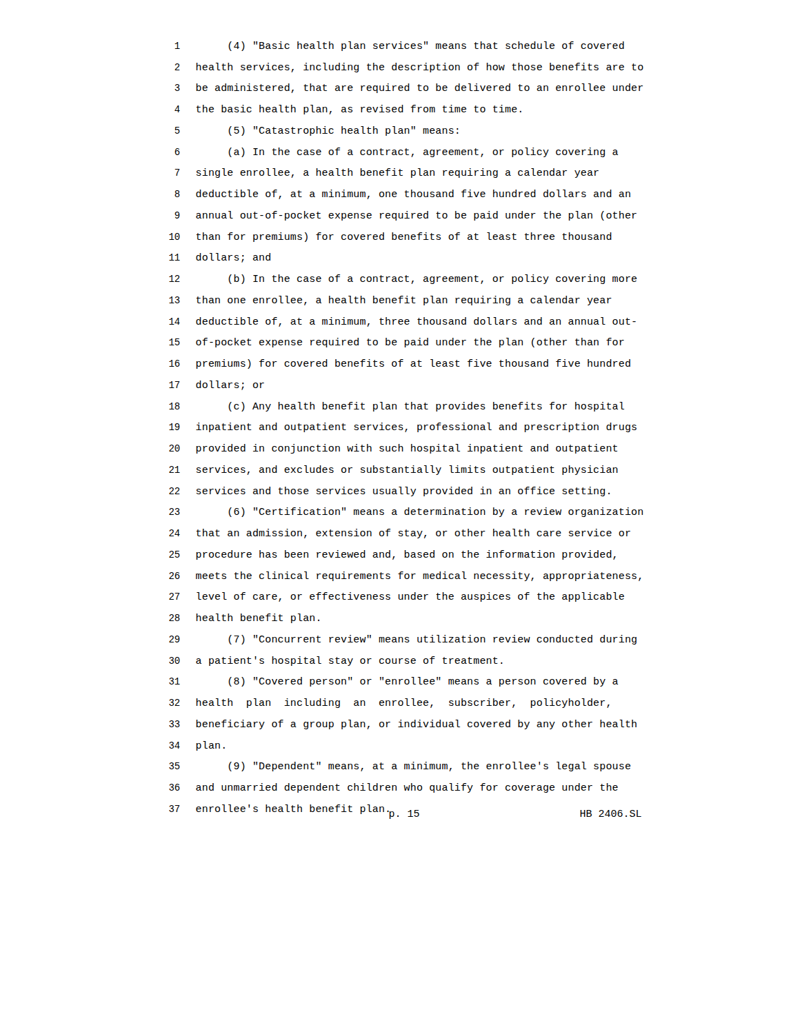1 (4) "Basic health plan services" means that schedule of covered
2 health services, including the description of how those benefits are to
3 be administered, that are required to be delivered to an enrollee under
4 the basic health plan, as revised from time to time.
5 (5) "Catastrophic health plan" means:
6 (a) In the case of a contract, agreement, or policy covering a
7 single enrollee, a health benefit plan requiring a calendar year
8 deductible of, at a minimum, one thousand five hundred dollars and an
9 annual out-of-pocket expense required to be paid under the plan (other
10 than for premiums) for covered benefits of at least three thousand
11 dollars; and
12 (b) In the case of a contract, agreement, or policy covering more
13 than one enrollee, a health benefit plan requiring a calendar year
14 deductible of, at a minimum, three thousand dollars and an annual out-
15 of-pocket expense required to be paid under the plan (other than for
16 premiums) for covered benefits of at least five thousand five hundred
17 dollars; or
18 (c) Any health benefit plan that provides benefits for hospital
19 inpatient and outpatient services, professional and prescription drugs
20 provided in conjunction with such hospital inpatient and outpatient
21 services, and excludes or substantially limits outpatient physician
22 services and those services usually provided in an office setting.
23 (6) "Certification" means a determination by a review organization
24 that an admission, extension of stay, or other health care service or
25 procedure has been reviewed and, based on the information provided,
26 meets the clinical requirements for medical necessity, appropriateness,
27 level of care, or effectiveness under the auspices of the applicable
28 health benefit plan.
29 (7) "Concurrent review" means utilization review conducted during
30 a patient's hospital stay or course of treatment.
31 (8) "Covered person" or "enrollee" means a person covered by a
32 health plan including an enrollee, subscriber, policyholder,
33 beneficiary of a group plan, or individual covered by any other health
34 plan.
35 (9) "Dependent" means, at a minimum, the enrollee's legal spouse
36 and unmarried dependent children who qualify for coverage under the
37 enrollee's health benefit plan.
p. 15 HB 2406.SL